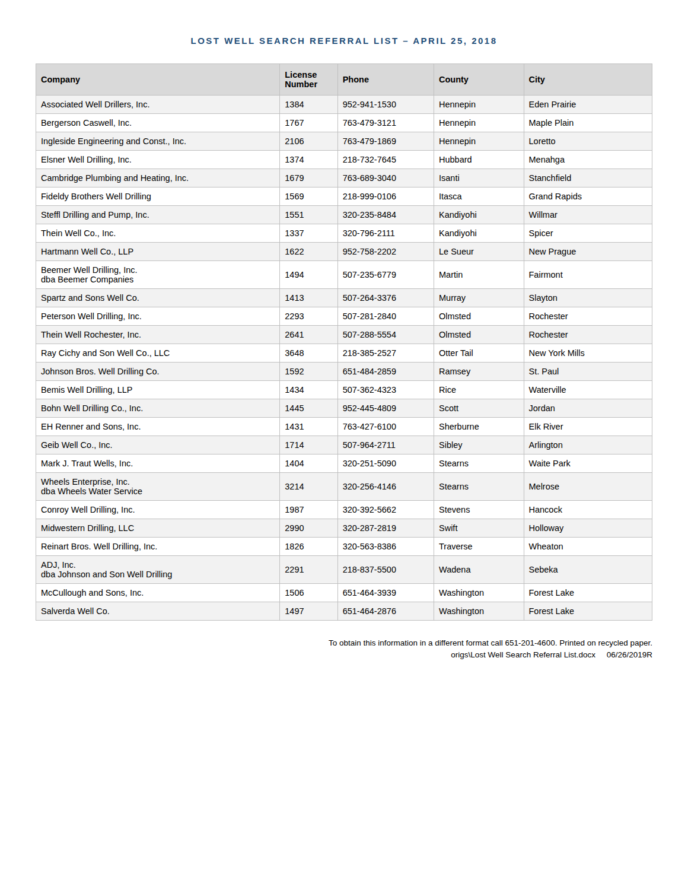Lost Well Search Referral List – April 25, 2018
| Company | License Number | Phone | County | City |
| --- | --- | --- | --- | --- |
| Associated Well Drillers, Inc. | 1384 | 952-941-1530 | Hennepin | Eden Prairie |
| Bergerson Caswell, Inc. | 1767 | 763-479-3121 | Hennepin | Maple Plain |
| Ingleside Engineering and Const., Inc. | 2106 | 763-479-1869 | Hennepin | Loretto |
| Elsner Well Drilling, Inc. | 1374 | 218-732-7645 | Hubbard | Menahga |
| Cambridge Plumbing and Heating, Inc. | 1679 | 763-689-3040 | Isanti | Stanchfield |
| Fideldy Brothers Well Drilling | 1569 | 218-999-0106 | Itasca | Grand Rapids |
| Steffl Drilling and Pump, Inc. | 1551 | 320-235-8484 | Kandiyohi | Willmar |
| Thein Well Co., Inc. | 1337 | 320-796-2111 | Kandiyohi | Spicer |
| Hartmann Well Co., LLP | 1622 | 952-758-2202 | Le Sueur | New Prague |
| Beemer Well Drilling, Inc. dba Beemer Companies | 1494 | 507-235-6779 | Martin | Fairmont |
| Spartz and Sons Well Co. | 1413 | 507-264-3376 | Murray | Slayton |
| Peterson Well Drilling, Inc. | 2293 | 507-281-2840 | Olmsted | Rochester |
| Thein Well Rochester, Inc. | 2641 | 507-288-5554 | Olmsted | Rochester |
| Ray Cichy and Son Well Co., LLC | 3648 | 218-385-2527 | Otter Tail | New York Mills |
| Johnson Bros. Well Drilling Co. | 1592 | 651-484-2859 | Ramsey | St. Paul |
| Bemis Well Drilling, LLP | 1434 | 507-362-4323 | Rice | Waterville |
| Bohn Well Drilling Co., Inc. | 1445 | 952-445-4809 | Scott | Jordan |
| EH Renner and Sons, Inc. | 1431 | 763-427-6100 | Sherburne | Elk River |
| Geib Well Co., Inc. | 1714 | 507-964-2711 | Sibley | Arlington |
| Mark J. Traut Wells, Inc. | 1404 | 320-251-5090 | Stearns | Waite Park |
| Wheels Enterprise, Inc. dba Wheels Water Service | 3214 | 320-256-4146 | Stearns | Melrose |
| Conroy Well Drilling, Inc. | 1987 | 320-392-5662 | Stevens | Hancock |
| Midwestern Drilling, LLC | 2990 | 320-287-2819 | Swift | Holloway |
| Reinart Bros. Well Drilling, Inc. | 1826 | 320-563-8386 | Traverse | Wheaton |
| ADJ, Inc. dba Johnson and Son Well Drilling | 2291 | 218-837-5500 | Wadena | Sebeka |
| McCullough and Sons, Inc. | 1506 | 651-464-3939 | Washington | Forest Lake |
| Salverda Well Co. | 1497 | 651-464-2876 | Washington | Forest Lake |
To obtain this information in a different format call 651-201-4600. Printed on recycled paper.
origs\Lost Well Search Referral List.docx 06/26/2019R